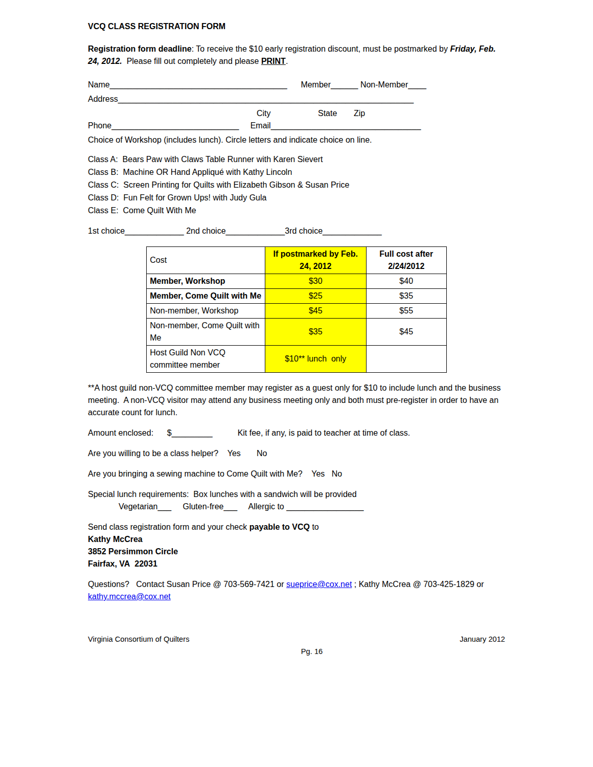VCQ CLASS REGISTRATION FORM
Registration form deadline: To receive the $10 early registration discount, must be postmarked by Friday, Feb. 24, 2012. Please fill out completely and please PRINT.
Name_______________________________________ Member______ Non-Member____
Address_________________________________________________________________
City State Zip
Phone____________________________ Email_________________________________
Choice of Workshop (includes lunch). Circle letters and indicate choice on line.
Class A: Bears Paw with Claws Table Runner with Karen Sievert
Class B: Machine OR Hand Appliqué with Kathy Lincoln
Class C: Screen Printing for Quilts with Elizabeth Gibson & Susan Price
Class D: Fun Felt for Grown Ups! with Judy Gula
Class E: Come Quilt With Me
1st choice_____________ 2nd choice_____________3rd choice_____________
| Cost | If postmarked by Feb. 24, 2012 | Full cost after 2/24/2012 |
| Member, Workshop | $30 | $40 |
| Member, Come Quilt with Me | $25 | $35 |
| Non-member, Workshop | $45 | $55 |
| Non-member, Come Quilt with Me | $35 | $45 |
| Host Guild Non VCQ committee member | $10** lunch only | |
**A host guild non-VCQ committee member may register as a guest only for $10 to include lunch and the business meeting. A non-VCQ visitor may attend any business meeting only and both must pre-register in order to have an accurate count for lunch.
Amount enclosed: $_________ Kit fee, if any, is paid to teacher at time of class.
Are you willing to be a class helper? Yes No
Are you bringing a sewing machine to Come Quilt with Me? Yes No
Special lunch requirements: Box lunches with a sandwich will be provided Vegetarian___ Gluten-free___ Allergic to _________________
Send class registration form and your check payable to VCQ to Kathy McCrea 3852 Persimmon Circle Fairfax, VA 22031
Questions? Contact Susan Price @ 703-569-7421 or sueprice@cox.net ; Kathy McCrea @ 703-425-1829 or kathy.mccrea@cox.net
Virginia Consortium of Quilters January 2012
Pg. 16